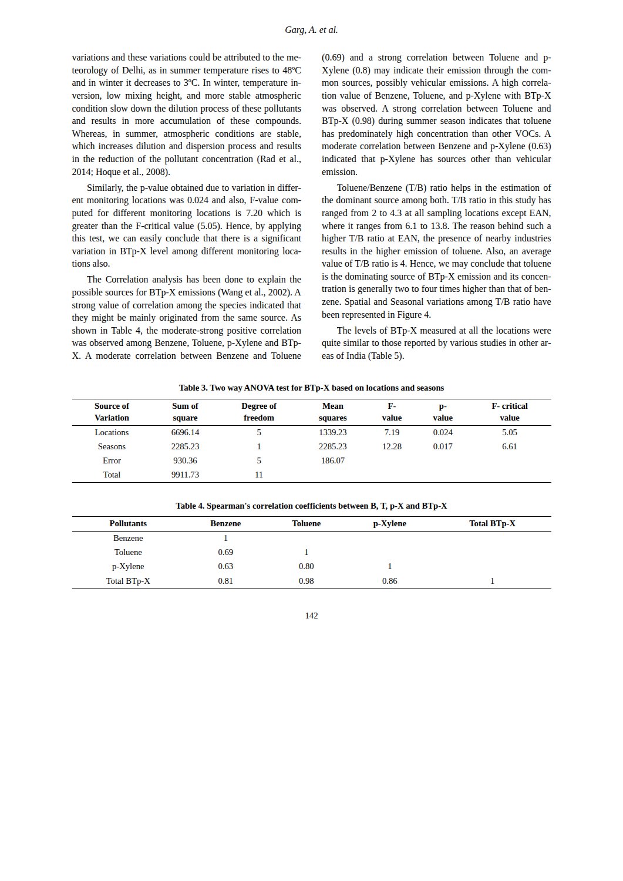Garg, A. et al.
variations and these variations could be attributed to the meteorology of Delhi, as in summer temperature rises to 48ºC and in winter it decreases to 3ºC. In winter, temperature inversion, low mixing height, and more stable atmospheric condition slow down the dilution process of these pollutants and results in more accumulation of these compounds. Whereas, in summer, atmospheric conditions are stable, which increases dilution and dispersion process and results in the reduction of the pollutant concentration (Rad et al., 2014; Hoque et al., 2008).
Similarly, the p-value obtained due to variation in different monitoring locations was 0.024 and also, F-value computed for different monitoring locations is 7.20 which is greater than the F-critical value (5.05). Hence, by applying this test, we can easily conclude that there is a significant variation in BTp-X level among different monitoring locations also.
The Correlation analysis has been done to explain the possible sources for BTp-X emissions (Wang et al., 2002). A strong value of correlation among the species indicated that they might be mainly originated from the same source. As shown in Table 4, the moderate-strong positive correlation was observed among Benzene, Toluene, p-Xylene and BTp-X. A moderate correlation between Benzene and Toluene (0.69) and a strong correlation between Toluene and p-Xylene (0.8) may indicate their emission through the common sources, possibly vehicular emissions. A high correlation value of Benzene, Toluene, and p-Xylene with BTp-X was observed. A strong correlation between Toluene and BTp-X (0.98) during summer season indicates that toluene has predominately high concentration than other VOCs. A moderate correlation between Benzene and p-Xylene (0.63) indicated that p-Xylene has sources other than vehicular emission.
Toluene/Benzene (T/B) ratio helps in the estimation of the dominant source among both. T/B ratio in this study has ranged from 2 to 4.3 at all sampling locations except EAN, where it ranges from 6.1 to 13.8. The reason behind such a higher T/B ratio at EAN, the presence of nearby industries results in the higher emission of toluene. Also, an average value of T/B ratio is 4. Hence, we may conclude that toluene is the dominating source of BTp-X emission and its concentration is generally two to four times higher than that of benzene. Spatial and Seasonal variations among T/B ratio have been represented in Figure 4.
The levels of BTp-X measured at all the locations were quite similar to those reported by various studies in other areas of India (Table 5).
Table 3. Two way ANOVA test for BTp-X based on locations and seasons
| Source of Variation | Sum of square | Degree of freedom | Mean squares | F- value | p- value | F- critical value |
| --- | --- | --- | --- | --- | --- | --- |
| Locations | 6696.14 | 5 | 1339.23 | 7.19 | 0.024 | 5.05 |
| Seasons | 2285.23 | 1 | 2285.23 | 12.28 | 0.017 | 6.61 |
| Error | 930.36 | 5 | 186.07 | | | |
| Total | 9911.73 | 11 | | | | |
Table 4. Spearman's correlation coefficients between B, T, p-X and BTp-X
| Pollutants | Benzene | Toluene | p-Xylene | Total BTp-X |
| --- | --- | --- | --- | --- |
| Benzene | 1 | | | |
| Toluene | 0.69 | 1 | | |
| p-Xylene | 0.63 | 0.80 | 1 | |
| Total BTp-X | 0.81 | 0.98 | 0.86 | 1 |
142